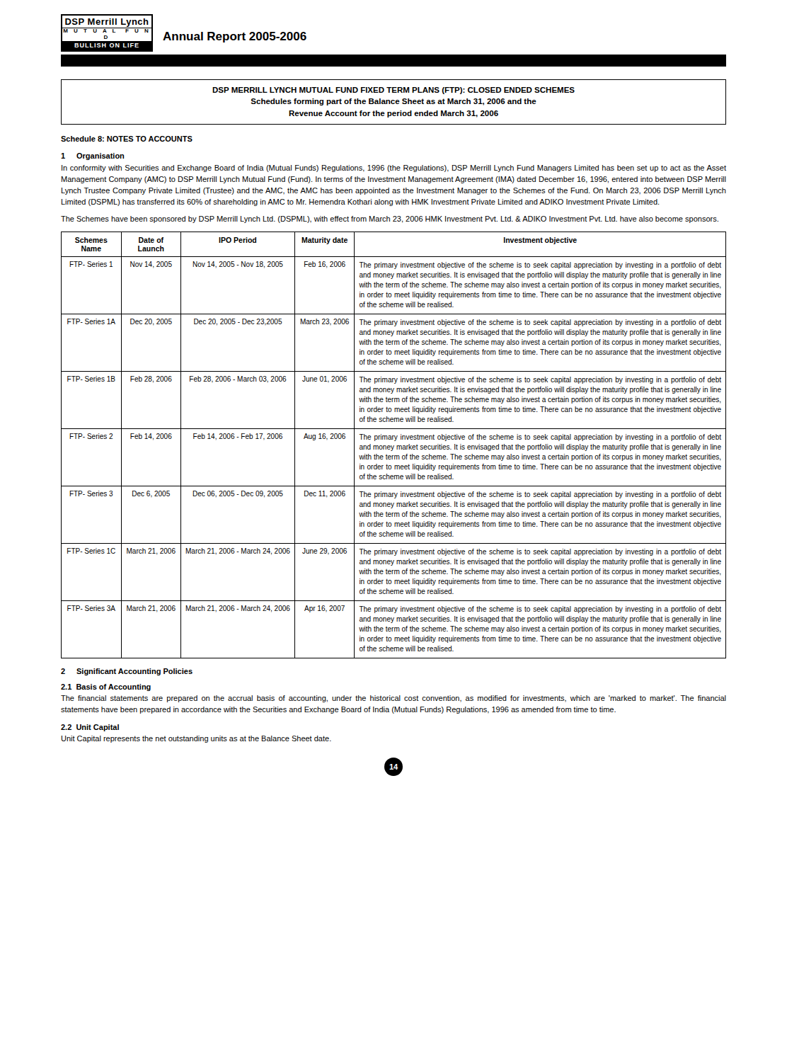DSP Merrill Lynch
M U T U A L F U N D
BULLISH ON LIFE
Annual Report 2005-2006
DSP MERRILL LYNCH MUTUAL FUND FIXED TERM PLANS (FTP): CLOSED ENDED SCHEMES
Schedules forming part of the Balance Sheet as at March 31, 2006 and the
Revenue Account for the period ended March 31, 2006
Schedule 8: NOTES TO ACCOUNTS
1 Organisation
In conformity with Securities and Exchange Board of India (Mutual Funds) Regulations, 1996 (the Regulations), DSP Merrill Lynch Fund Managers Limited has been set up to act as the Asset Management Company (AMC) to DSP Merrill Lynch Mutual Fund (Fund). In terms of the Investment Management Agreement (IMA) dated December 16, 1996, entered into between DSP Merrill Lynch Trustee Company Private Limited (Trustee) and the AMC, the AMC has been appointed as the Investment Manager to the Schemes of the Fund. On March 23, 2006 DSP Merrill Lynch Limited (DSPML) has transferred its 60% of shareholding in AMC to Mr. Hemendra Kothari along with HMK Investment Private Limited and ADIKO Investment Private Limited.
The Schemes have been sponsored by DSP Merrill Lynch Ltd. (DSPML), with effect from March 23, 2006 HMK Investment Pvt. Ltd. & ADIKO Investment Pvt. Ltd. have also become sponsors.
| Schemes Name | Date of Launch | IPO Period | Maturity date | Investment objective |
| --- | --- | --- | --- | --- |
| FTP- Series 1 | Nov 14, 2005 | Nov 14, 2005 - Nov 18, 2005 | Feb 16, 2006 | The primary investment objective of the scheme is to seek capital appreciation by investing in a portfolio of debt and money market securities. It is envisaged that the portfolio will display the maturity profile that is generally in line with the term of the scheme. The scheme may also invest a certain portion of its corpus in money market securities, in order to meet liquidity requirements from time to time. There can be no assurance that the investment objective of the scheme will be realised. |
| FTP- Series 1A | Dec 20, 2005 | Dec 20, 2005 - Dec 23,2005 | March 23, 2006 | The primary investment objective of the scheme is to seek capital appreciation by investing in a portfolio of debt and money market securities. It is envisaged that the portfolio will display the maturity profile that is generally in line with the term of the scheme. The scheme may also invest a certain portion of its corpus in money market securities, in order to meet liquidity requirements from time to time. There can be no assurance that the investment objective of the scheme will be realised. |
| FTP- Series 1B | Feb 28, 2006 | Feb 28, 2006 - March 03, 2006 | June 01, 2006 | The primary investment objective of the scheme is to seek capital appreciation by investing in a portfolio of debt and money market securities. It is envisaged that the portfolio will display the maturity profile that is generally in line with the term of the scheme. The scheme may also invest a certain portion of its corpus in money market securities, in order to meet liquidity requirements from time to time. There can be no assurance that the investment objective of the scheme will be realised. |
| FTP- Series 2 | Feb 14, 2006 | Feb 14, 2006 - Feb 17, 2006 | Aug 16, 2006 | The primary investment objective of the scheme is to seek capital appreciation by investing in a portfolio of debt and money market securities. It is envisaged that the portfolio will display the maturity profile that is generally in line with the term of the scheme. The scheme may also invest a certain portion of its corpus in money market securities, in order to meet liquidity requirements from time to time. There can be no assurance that the investment objective of the scheme will be realised. |
| FTP- Series 3 | Dec 6, 2005 | Dec 06, 2005 - Dec 09, 2005 | Dec 11, 2006 | The primary investment objective of the scheme is to seek capital appreciation by investing in a portfolio of debt and money market securities. It is envisaged that the portfolio will display the maturity profile that is generally in line with the term of the scheme. The scheme may also invest a certain portion of its corpus in money market securities, in order to meet liquidity requirements from time to time. There can be no assurance that the investment objective of the scheme will be realised. |
| FTP- Series 1C | March 21, 2006 | March 21, 2006 - March 24, 2006 | June 29, 2006 | The primary investment objective of the scheme is to seek capital appreciation by investing in a portfolio of debt and money market securities. It is envisaged that the portfolio will display the maturity profile that is generally in line with the term of the scheme. The scheme may also invest a certain portion of its corpus in money market securities, in order to meet liquidity requirements from time to time. There can be no assurance that the investment objective of the scheme will be realised. |
| FTP- Series 3A | March 21, 2006 | March 21, 2006 - March 24, 2006 | Apr 16, 2007 | The primary investment objective of the scheme is to seek capital appreciation by investing in a portfolio of debt and money market securities. It is envisaged that the portfolio will display the maturity profile that is generally in line with the term of the scheme. The scheme may also invest a certain portion of its corpus in money market securities, in order to meet liquidity requirements from time to time. There can be no assurance that the investment objective of the scheme will be realised. |
2 Significant Accounting Policies
2.1 Basis of Accounting
The financial statements are prepared on the accrual basis of accounting, under the historical cost convention, as modified for investments, which are 'marked to market'. The financial statements have been prepared in accordance with the Securities and Exchange Board of India (Mutual Funds) Regulations, 1996 as amended from time to time.
2.2 Unit Capital
Unit Capital represents the net outstanding units as at the Balance Sheet date.
14